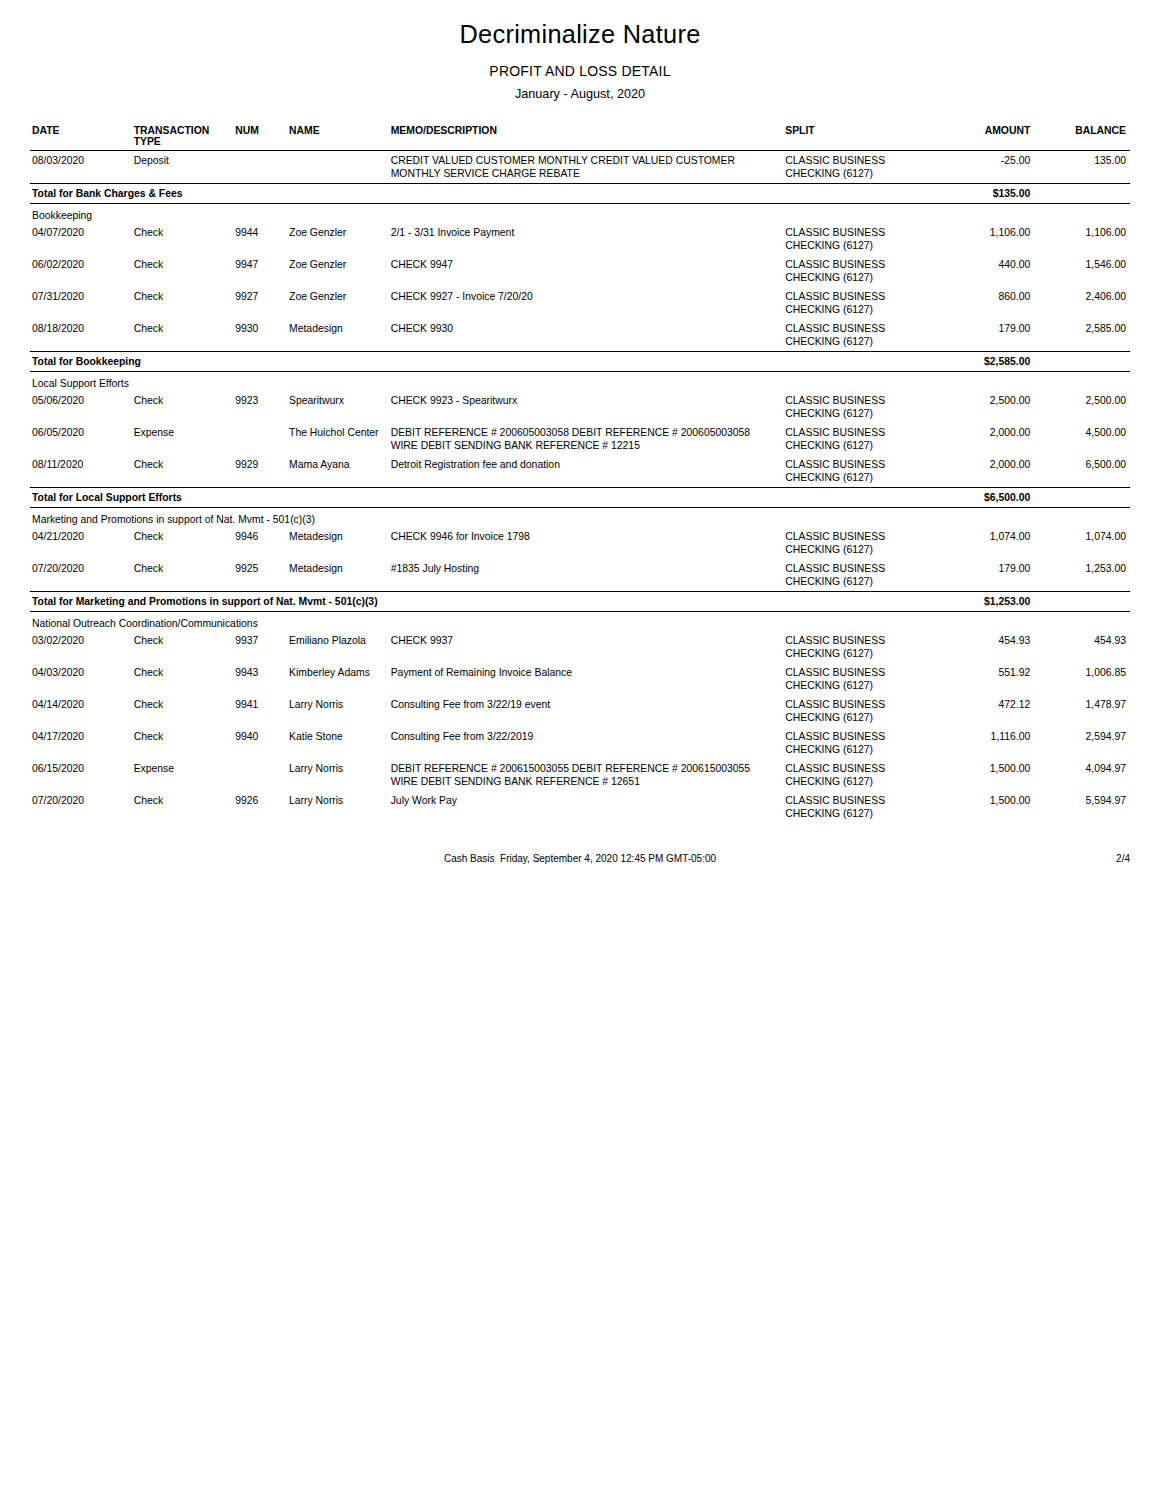Decriminalize Nature
PROFIT AND LOSS DETAIL
January - August, 2020
| DATE | TRANSACTION TYPE | NUM | NAME | MEMO/DESCRIPTION | SPLIT | AMOUNT | BALANCE |
| --- | --- | --- | --- | --- | --- | --- | --- |
| 08/03/2020 | Deposit | | | CREDIT VALUED CUSTOMER MONTHLY CREDIT VALUED CUSTOMER MONTHLY SERVICE CHARGE REBATE | CLASSIC BUSINESS CHECKING (6127) | -25.00 | 135.00 |
| Total for Bank Charges & Fees | $135.00 | |
| Bookkeeping |
| 04/07/2020 | Check | 9944 | Zoe Genzler | 2/1 - 3/31 Invoice Payment | CLASSIC BUSINESS CHECKING (6127) | 1,106.00 | 1,106.00 |
| 06/02/2020 | Check | 9947 | Zoe Genzler | CHECK 9947 | CLASSIC BUSINESS CHECKING (6127) | 440.00 | 1,546.00 |
| 07/31/2020 | Check | 9927 | Zoe Genzler | CHECK 9927 - Invoice 7/20/20 | CLASSIC BUSINESS CHECKING (6127) | 860.00 | 2,406.00 |
| 08/18/2020 | Check | 9930 | Metadesign | CHECK 9930 | CLASSIC BUSINESS CHECKING (6127) | 179.00 | 2,585.00 |
| Total for Bookkeeping | $2,585.00 | |
| Local Support Efforts |
| 05/06/2020 | Check | 9923 | Spearitwurx | CHECK 9923 - Spearitwurx | CLASSIC BUSINESS CHECKING (6127) | 2,500.00 | 2,500.00 |
| 06/05/2020 | Expense | | The Huichol Center | DEBIT REFERENCE # 200605003058 DEBIT REFERENCE # 200605003058 WIRE DEBIT SENDING BANK REFERENCE # 12215 | CLASSIC BUSINESS CHECKING (6127) | 2,000.00 | 4,500.00 |
| 08/11/2020 | Check | 9929 | Mama Ayana | Detroit Registration fee and donation | CLASSIC BUSINESS CHECKING (6127) | 2,000.00 | 6,500.00 |
| Total for Local Support Efforts | $6,500.00 | |
| Marketing and Promotions in support of Nat. Mvmt - 501(c)(3) |
| 04/21/2020 | Check | 9946 | Metadesign | CHECK 9946 for Invoice 1798 | CLASSIC BUSINESS CHECKING (6127) | 1,074.00 | 1,074.00 |
| 07/20/2020 | Check | 9925 | Metadesign | #1835 July Hosting | CLASSIC BUSINESS CHECKING (6127) | 179.00 | 1,253.00 |
| Total for Marketing and Promotions in support of Nat. Mvmt - 501(c)(3) | $1,253.00 | |
| National Outreach Coordination/Communications |
| 03/02/2020 | Check | 9937 | Emiliano Plazola | CHECK 9937 | CLASSIC BUSINESS CHECKING (6127) | 454.93 | 454.93 |
| 04/03/2020 | Check | 9943 | Kimberley Adams | Payment of Remaining Invoice Balance | CLASSIC BUSINESS CHECKING (6127) | 551.92 | 1,006.85 |
| 04/14/2020 | Check | 9941 | Larry Norris | Consulting Fee from 3/22/19 event | CLASSIC BUSINESS CHECKING (6127) | 472.12 | 1,478.97 |
| 04/17/2020 | Check | 9940 | Katie Stone | Consulting Fee from 3/22/2019 | CLASSIC BUSINESS CHECKING (6127) | 1,116.00 | 2,594.97 |
| 06/15/2020 | Expense | | Larry Norris | DEBIT REFERENCE # 200615003055 DEBIT REFERENCE # 200615003055 WIRE DEBIT SENDING BANK REFERENCE # 12651 | CLASSIC BUSINESS CHECKING (6127) | 1,500.00 | 4,094.97 |
| 07/20/2020 | Check | 9926 | Larry Norris | July Work Pay | CLASSIC BUSINESS CHECKING (6127) | 1,500.00 | 5,594.97 |
Cash Basis Friday, September 4, 2020 12:45 PM GMT-05:00
2/4